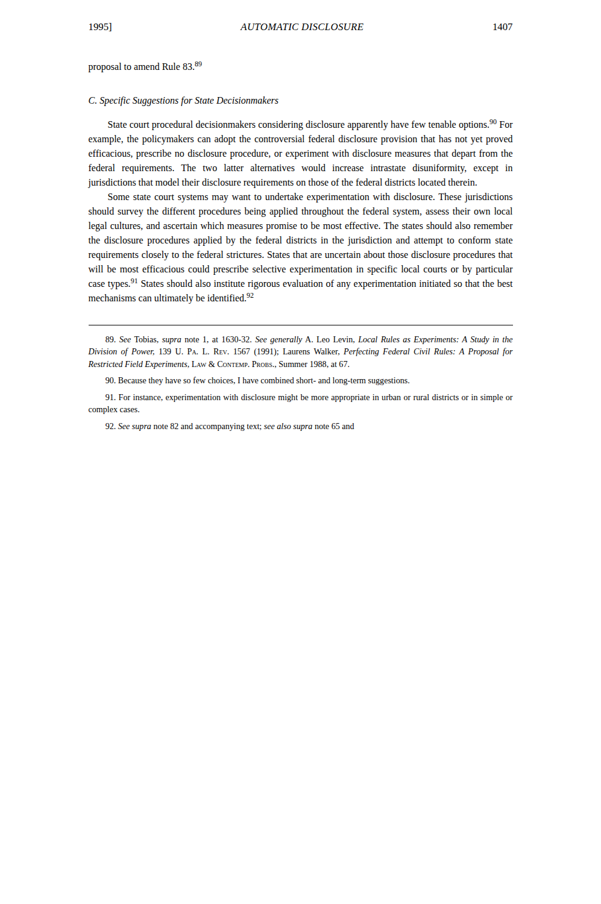1995] AUTOMATIC DISCLOSURE 1407
proposal to amend Rule 83.89
C. Specific Suggestions for State Decisionmakers
State court procedural decisionmakers considering disclosure apparently have few tenable options.90 For example, the policymakers can adopt the controversial federal disclosure provision that has not yet proved efficacious, prescribe no disclosure procedure, or experiment with disclosure measures that depart from the federal requirements. The two latter alternatives would increase intrastate disuniformity, except in jurisdictions that model their disclosure requirements on those of the federal districts located therein.
Some state court systems may want to undertake experimentation with disclosure. These jurisdictions should survey the different procedures being applied throughout the federal system, assess their own local legal cultures, and ascertain which measures promise to be most effective. The states should also remember the disclosure procedures applied by the federal districts in the jurisdiction and attempt to conform state requirements closely to the federal strictures. States that are uncertain about those disclosure procedures that will be most efficacious could prescribe selective experimentation in specific local courts or by particular case types.91 States should also institute rigorous evaluation of any experimentation initiated so that the best mechanisms can ultimately be identified.92
89. See Tobias, supra note 1, at 1630-32. See generally A. Leo Levin, Local Rules as Experiments: A Study in the Division of Power, 139 U. Pa. L. Rev. 1567 (1991); Laurens Walker, Perfecting Federal Civil Rules: A Proposal for Restricted Field Experiments, Law & Contemp. Probs., Summer 1988, at 67.
90. Because they have so few choices, I have combined short- and long-term suggestions.
91. For instance, experimentation with disclosure might be more appropriate in urban or rural districts or in simple or complex cases.
92. See supra note 82 and accompanying text; see also supra note 65 and